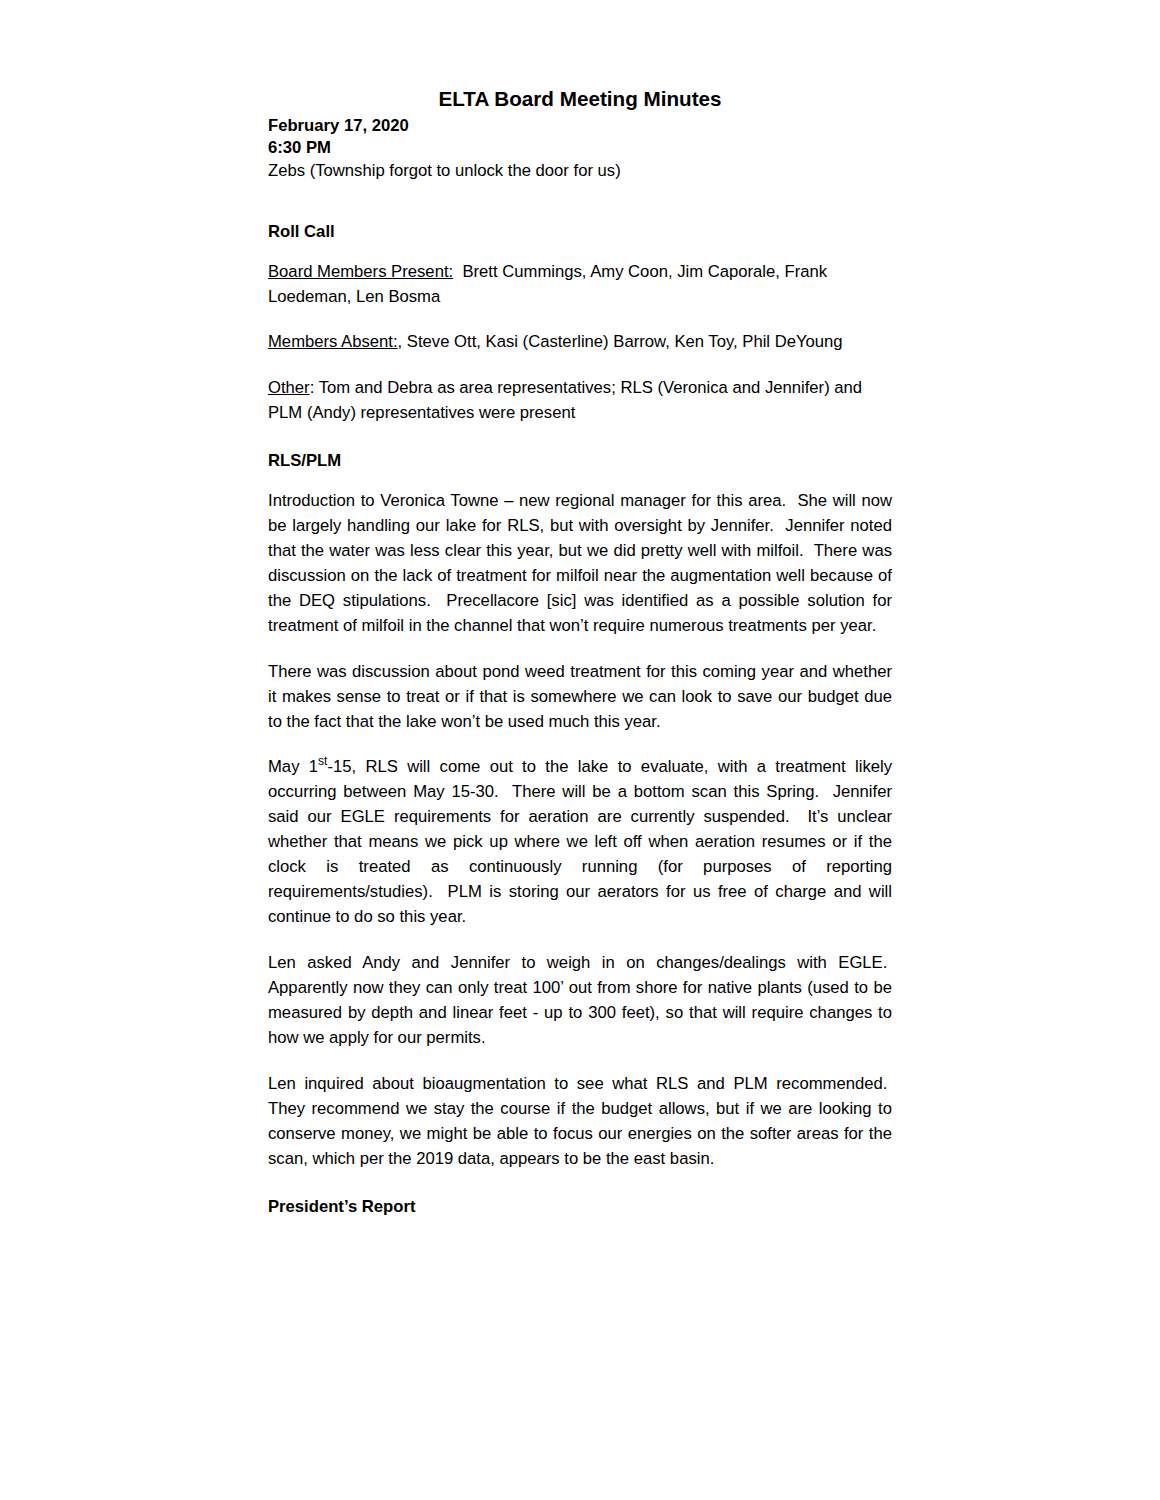ELTA Board Meeting Minutes
February 17, 2020
6:30 PM
Zebs (Township forgot to unlock the door for us)
Roll Call
Board Members Present: Brett Cummings, Amy Coon, Jim Caporale, Frank Loedeman, Len Bosma
Members Absent:, Steve Ott, Kasi (Casterline) Barrow, Ken Toy, Phil DeYoung
Other: Tom and Debra as area representatives; RLS (Veronica and Jennifer) and PLM (Andy) representatives were present
RLS/PLM
Introduction to Veronica Towne – new regional manager for this area. She will now be largely handling our lake for RLS, but with oversight by Jennifer. Jennifer noted that the water was less clear this year, but we did pretty well with milfoil. There was discussion on the lack of treatment for milfoil near the augmentation well because of the DEQ stipulations. Precellacore [sic] was identified as a possible solution for treatment of milfoil in the channel that won’t require numerous treatments per year.
There was discussion about pond weed treatment for this coming year and whether it makes sense to treat or if that is somewhere we can look to save our budget due to the fact that the lake won’t be used much this year.
May 1st-15, RLS will come out to the lake to evaluate, with a treatment likely occurring between May 15-30. There will be a bottom scan this Spring. Jennifer said our EGLE requirements for aeration are currently suspended. It’s unclear whether that means we pick up where we left off when aeration resumes or if the clock is treated as continuously running (for purposes of reporting requirements/studies). PLM is storing our aerators for us free of charge and will continue to do so this year.
Len asked Andy and Jennifer to weigh in on changes/dealings with EGLE. Apparently now they can only treat 100’ out from shore for native plants (used to be measured by depth and linear feet - up to 300 feet), so that will require changes to how we apply for our permits.
Len inquired about bioaugmentation to see what RLS and PLM recommended. They recommend we stay the course if the budget allows, but if we are looking to conserve money, we might be able to focus our energies on the softer areas for the scan, which per the 2019 data, appears to be the east basin.
President’s Report